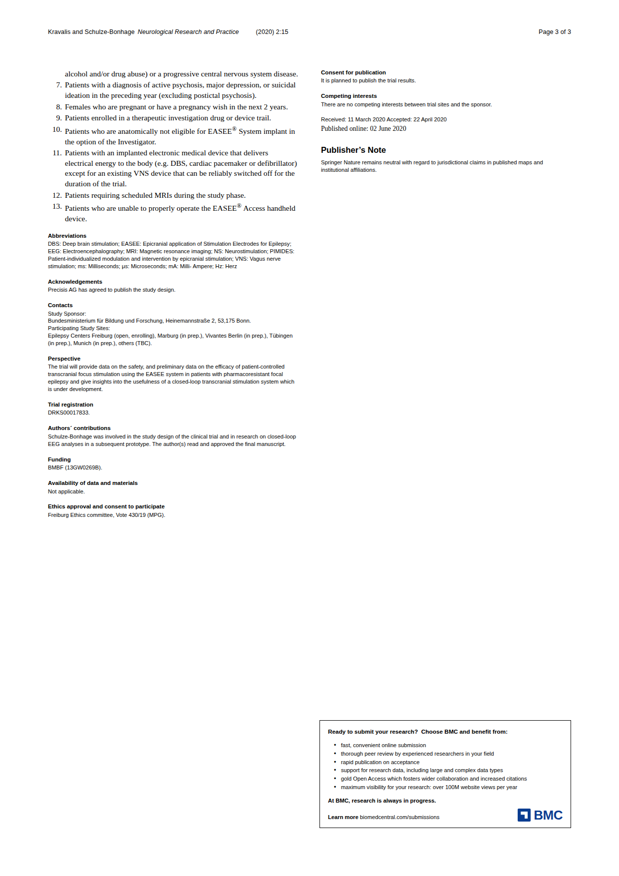Kravalis and Schulze-Bonhage Neurological Research and Practice (2020) 2:15 Page 3 of 3
alcohol and/or drug abuse) or a progressive central nervous system disease.
7. Patients with a diagnosis of active psychosis, major depression, or suicidal ideation in the preceding year (excluding postictal psychosis).
8. Females who are pregnant or have a pregnancy wish in the next 2 years.
9. Patients enrolled in a therapeutic investigation drug or device trail.
10. Patients who are anatomically not eligible for EASEE® System implant in the option of the Investigator.
11. Patients with an implanted electronic medical device that delivers electrical energy to the body (e.g. DBS, cardiac pacemaker or defibrillator) except for an existing VNS device that can be reliably switched off for the duration of the trial.
12. Patients requiring scheduled MRIs during the study phase.
13. Patients who are unable to properly operate the EASEE® Access handheld device.
Abbreviations
DBS: Deep brain stimulation; EASEE: Epicranial application of Stimulation Electrodes for Epilepsy; EEG: Electroencephalography; MRI: Magnetic resonance imaging; NS: Neurostimulation; PIMIDES: Patient-individualized modulation and intervention by epicranial stimulation; VNS: Vagus nerve stimulation; ms: Milliseconds; μs: Microseconds; mA: Milli- Ampere; Hz: Herz
Acknowledgements
Precisis AG has agreed to publish the study design.
Contacts
Study Sponsor:
Bundesministerium für Bildung und Forschung, Heinemannstraße 2, 53,175 Bonn.
Participating Study Sites:
Epilepsy Centers Freiburg (open, enrolling), Marburg (in prep.), Vivantes Berlin (in prep.), Tübingen (in prep.), Munich (in prep.), others (TBC).
Perspective
The trial will provide data on the safety, and preliminary data on the efficacy of patient-controlled transcranial focus stimulation using the EASEE system in patients with pharmacoresistant focal epilepsy and give insights into the usefulness of a closed-loop transcranial stimulation system which is under development.
Trial registration
DRKS00017833.
Authors´ contributions
Schulze-Bonhage was involved in the study design of the clinical trial and in research on closed-loop EEG analyses in a subsequent prototype. The author(s) read and approved the final manuscript.
Funding
BMBF (13GW0269B).
Availability of data and materials
Not applicable.
Ethics approval and consent to participate
Freiburg Ethics committee, Vote 430/19 (MPG).
Consent for publication
It is planned to publish the trial results.
Competing interests
There are no competing interests between trial sites and the sponsor.
Received: 11 March 2020 Accepted: 22 April 2020
Published online: 02 June 2020
Publisher’s Note
Springer Nature remains neutral with regard to jurisdictional claims in published maps and institutional affiliations.
Ready to submit your research? Choose BMC and benefit from:
fast, convenient online submission
thorough peer review by experienced researchers in your field
rapid publication on acceptance
support for research data, including large and complex data types
gold Open Access which fosters wider collaboration and increased citations
maximum visibility for your research: over 100M website views per year
At BMC, research is always in progress.
Learn more biomedcentral.com/submissions
BMC